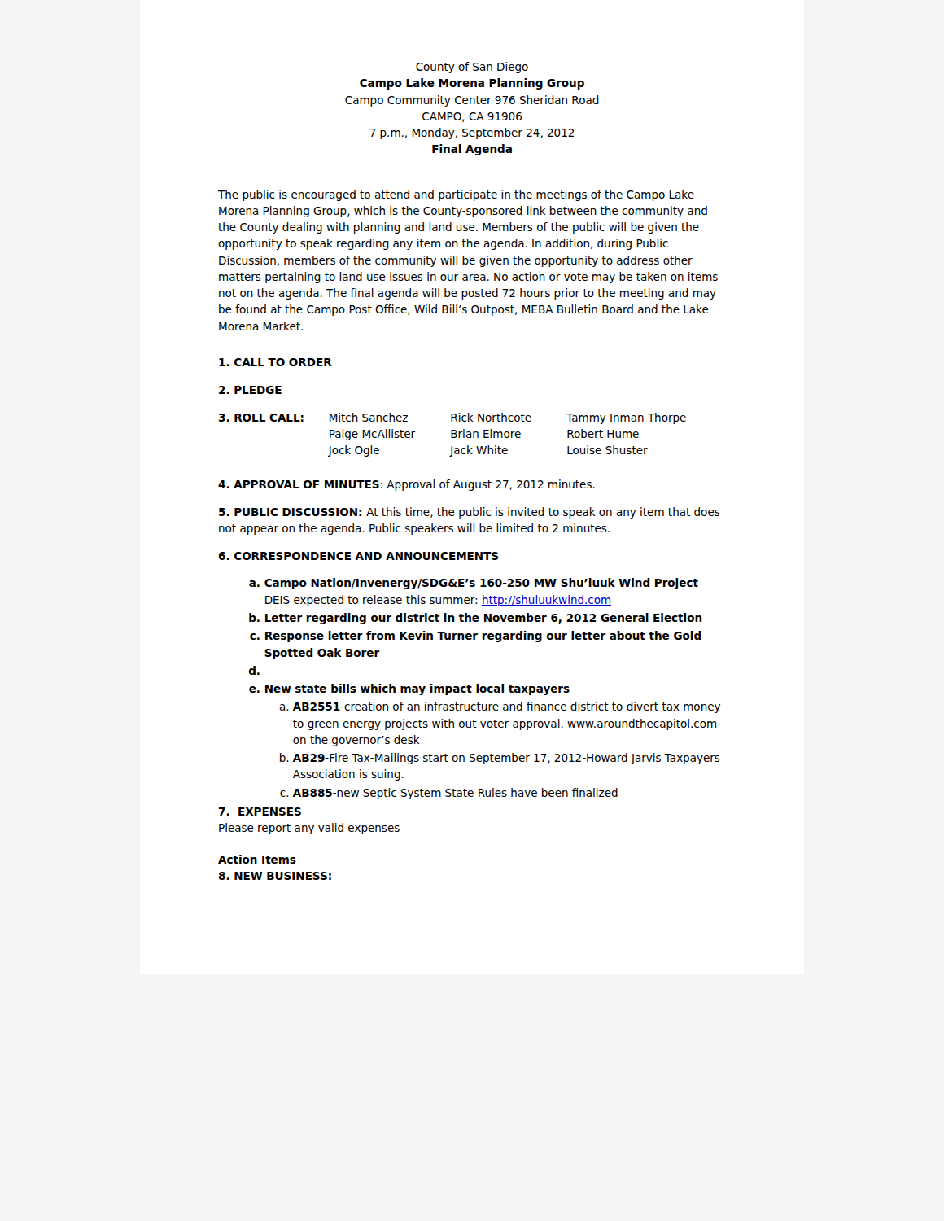County of San Diego
Campo Lake Morena Planning Group
Campo Community Center 976 Sheridan Road
CAMPO, CA 91906
7 p.m., Monday, September 24, 2012
Final Agenda
The public is encouraged to attend and participate in the meetings of the Campo Lake Morena Planning Group, which is the County-sponsored link between the community and the County dealing with planning and land use. Members of the public will be given the opportunity to speak regarding any item on the agenda. In addition, during Public Discussion, members of the community will be given the opportunity to address other matters pertaining to land use issues in our area. No action or vote may be taken on items not on the agenda. The final agenda will be posted 72 hours prior to the meeting and may be found at the Campo Post Office, Wild Bill’s Outpost, MEBA Bulletin Board and the Lake Morena Market.
1. CALL TO ORDER
2. PLEDGE
| 3. ROLL CALL: | Mitch Sanchez | Rick Northcote | Tammy Inman Thorpe |
| | Paige McAllister | Brian Elmore | Robert Hume |
| | Jock Ogle | Jack White | Louise Shuster |
4. APPROVAL OF MINUTES: Approval of August 27, 2012 minutes.
5. PUBLIC DISCUSSION: At this time, the public is invited to speak on any item that does not appear on the agenda. Public speakers will be limited to 2 minutes.
6. CORRESPONDENCE AND ANNOUNCEMENTS
Campo Nation/Invenergy/SDG&E’s 160-250 MW Shu’luuk Wind Project
DEIS expected to release this summer: http://shuluukwind.com
Letter regarding our district in the November 6, 2012 General Election
Response letter from Kevin Turner regarding our letter about the Gold Spotted Oak Borer
New state bills which may impact local taxpayers
AB2551-creation of an infrastructure and finance district to divert tax money to green energy projects with out voter approval. www.aroundthecapitol.com- on the governor’s desk
AB29-Fire Tax-Mailings start on September 17, 2012-Howard Jarvis Taxpayers Association is suing.
AB885-new Septic System State Rules have been finalized
7. EXPENSES
Please report any valid expenses
Action Items
8. NEW BUSINESS: